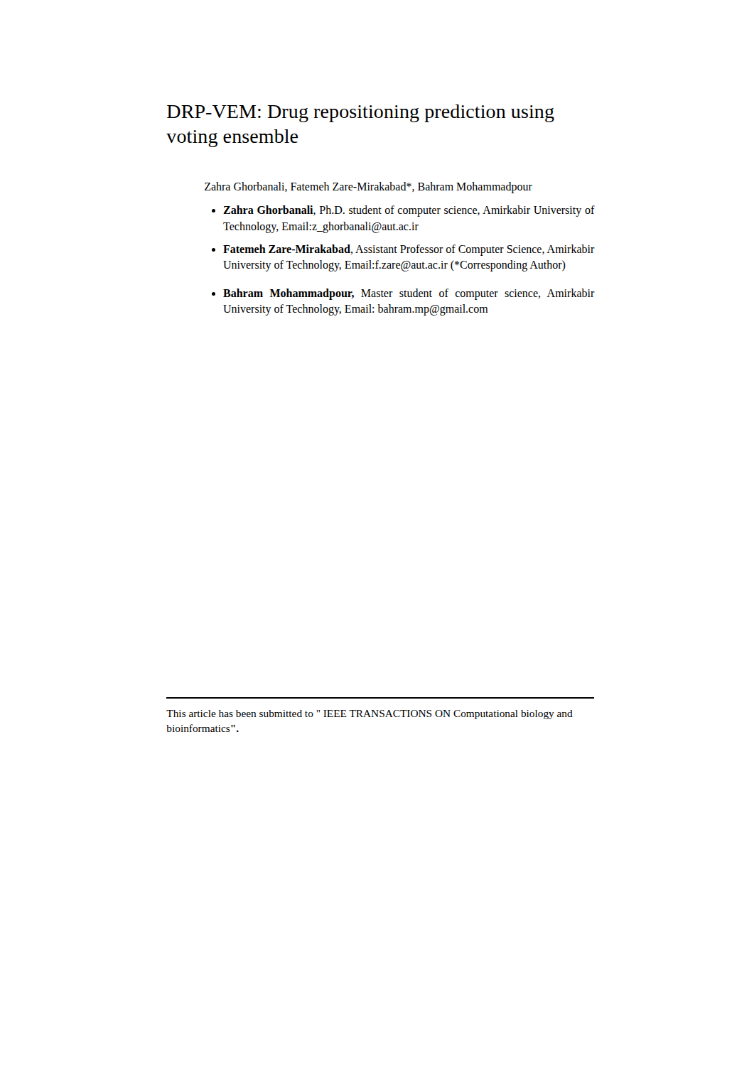DRP-VEM: Drug repositioning prediction using voting ensemble
Zahra Ghorbanali, Fatemeh Zare-Mirakabad*, Bahram Mohammadpour
Zahra Ghorbanali, Ph.D. student of computer science, Amirkabir University of Technology, Email:z_ghorbanali@aut.ac.ir
Fatemeh Zare-Mirakabad, Assistant Professor of Computer Science, Amirkabir University of Technology, Email:f.zare@aut.ac.ir (*Corresponding Author)
Bahram Mohammadpour, Master student of computer science, Amirkabir University of Technology, Email: bahram.mp@gmail.com
This article has been submitted to " IEEE TRANSACTIONS ON Computational biology and bioinformatics".